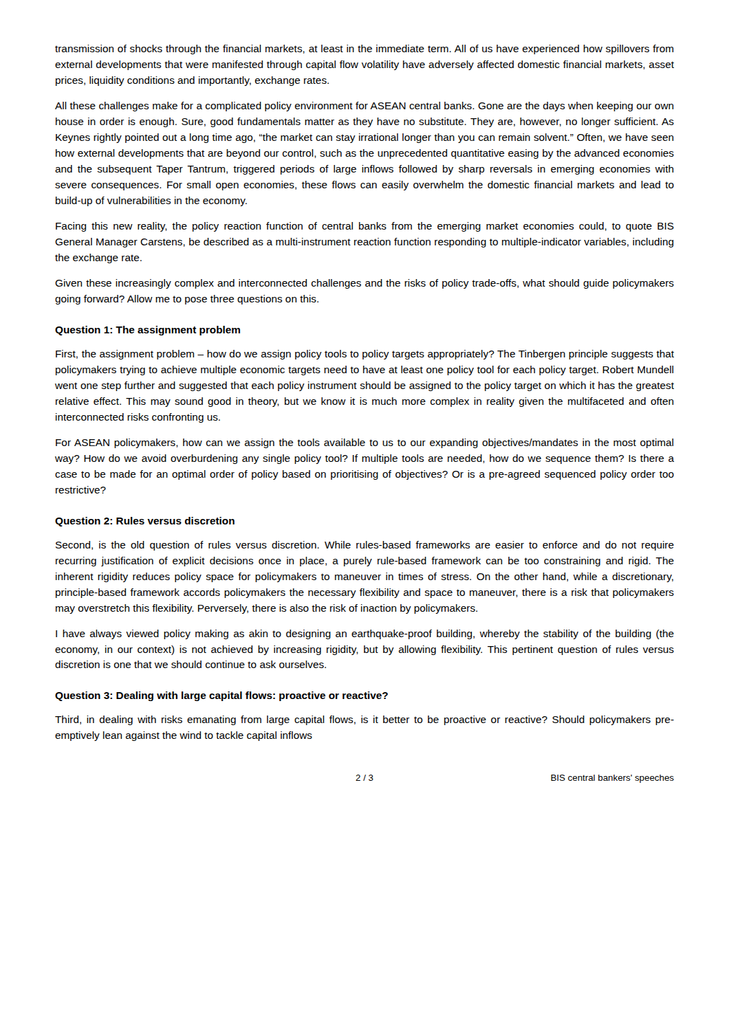transmission of shocks through the financial markets, at least in the immediate term. All of us have experienced how spillovers from external developments that were manifested through capital flow volatility have adversely affected domestic financial markets, asset prices, liquidity conditions and importantly, exchange rates.
All these challenges make for a complicated policy environment for ASEAN central banks. Gone are the days when keeping our own house in order is enough. Sure, good fundamentals matter as they have no substitute. They are, however, no longer sufficient. As Keynes rightly pointed out a long time ago, “the market can stay irrational longer than you can remain solvent.” Often, we have seen how external developments that are beyond our control, such as the unprecedented quantitative easing by the advanced economies and the subsequent Taper Tantrum, triggered periods of large inflows followed by sharp reversals in emerging economies with severe consequences. For small open economies, these flows can easily overwhelm the domestic financial markets and lead to build-up of vulnerabilities in the economy.
Facing this new reality, the policy reaction function of central banks from the emerging market economies could, to quote BIS General Manager Carstens, be described as a multi-instrument reaction function responding to multiple-indicator variables, including the exchange rate.
Given these increasingly complex and interconnected challenges and the risks of policy trade-offs, what should guide policymakers going forward? Allow me to pose three questions on this.
Question 1: The assignment problem
First, the assignment problem – how do we assign policy tools to policy targets appropriately? The Tinbergen principle suggests that policymakers trying to achieve multiple economic targets need to have at least one policy tool for each policy target. Robert Mundell went one step further and suggested that each policy instrument should be assigned to the policy target on which it has the greatest relative effect. This may sound good in theory, but we know it is much more complex in reality given the multifaceted and often interconnected risks confronting us.
For ASEAN policymakers, how can we assign the tools available to us to our expanding objectives/mandates in the most optimal way? How do we avoid overburdening any single policy tool? If multiple tools are needed, how do we sequence them? Is there a case to be made for an optimal order of policy based on prioritising of objectives? Or is a pre-agreed sequenced policy order too restrictive?
Question 2: Rules versus discretion
Second, is the old question of rules versus discretion. While rules-based frameworks are easier to enforce and do not require recurring justification of explicit decisions once in place, a purely rule-based framework can be too constraining and rigid. The inherent rigidity reduces policy space for policymakers to maneuver in times of stress. On the other hand, while a discretionary, principle-based framework accords policymakers the necessary flexibility and space to maneuver, there is a risk that policymakers may overstretch this flexibility. Perversely, there is also the risk of inaction by policymakers.
I have always viewed policy making as akin to designing an earthquake-proof building, whereby the stability of the building (the economy, in our context) is not achieved by increasing rigidity, but by allowing flexibility. This pertinent question of rules versus discretion is one that we should continue to ask ourselves.
Question 3: Dealing with large capital flows: proactive or reactive?
Third, in dealing with risks emanating from large capital flows, is it better to be proactive or reactive? Should policymakers pre-emptively lean against the wind to tackle capital inflows
2 / 3 BIS central bankers' speeches